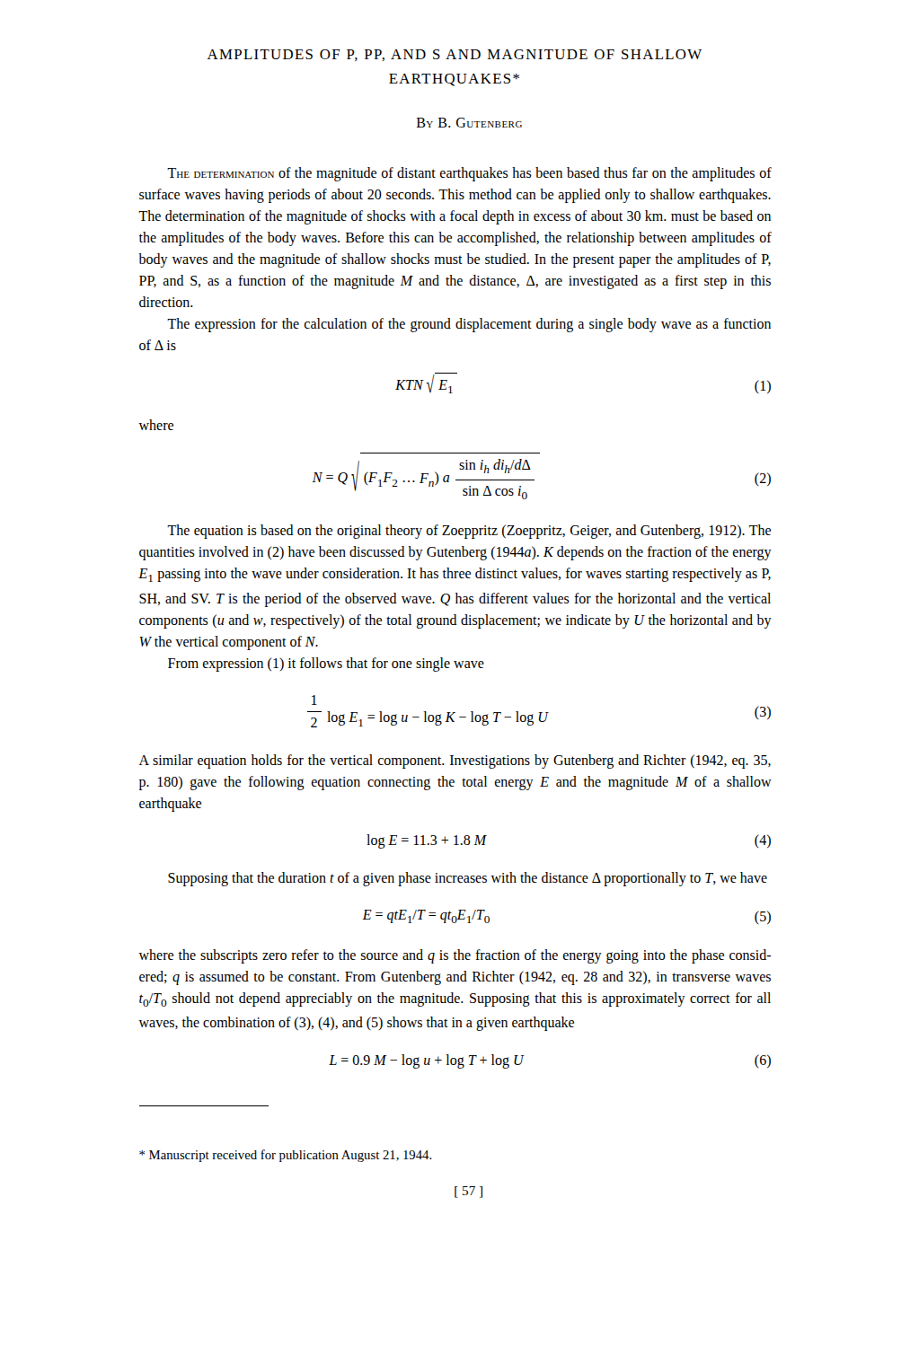Amplitudes of P, PP, and S and Magnitude of Shallow
Earthquakes*
By B. Gutenberg
The determination of the magnitude of distant earthquakes has been based thus far on the amplitudes of surface waves having periods of about 20 seconds. This method can be applied only to shallow earthquakes. The determination of the magnitude of shocks with a focal depth in excess of about 30 km. must be based on the amplitudes of the body waves. Before this can be accomplished, the relationship between amplitudes of body waves and the magnitude of shallow shocks must be studied. In the present paper the amplitudes of P, PP, and S, as a function of the magnitude M and the distance, Δ, are investigated as a first step in this direction.
The expression for the calculation of the ground displacement during a single body wave as a function of Δ is
KTN √E1
(1)
where
N = Q √(F1F2 … Fn) a sin ih dih/d Δ sin Δ cos i0
(2)
The equation is based on the original theory of Zoeppritz (Zoeppritz, Geiger, and Gutenberg, 1912). The quantities involved in (2) have been discussed by Gutenberg (1944a). K depends on the fraction of the energy E1 passing into the wave under consideration. It has three distinct values, for waves starting respectively as P, SH, and SV. T is the period of the observed wave. Q has different values for the horizontal and the vertical components (u and w, respectively) of the total ground displacement; we indicate by U the horizontal and by W the vertical component of N.
From expression (1) it follows that for one single wave
12 log E1 = log u − log K − log T − log U
(3)
A similar equation holds for the vertical component. Investigations by Gutenberg and Richter (1942, eq. 35, p. 180) gave the following equation connecting the total energy E and the magnitude M of a shallow earthquake
log E = 11.3 + 1.8 M
(4)
Supposing that the duration t of a given phase increases with the distance Δ proportionally to T, we have
E = qtE1/T = qt0E1/T0
(5)
where the subscripts zero refer to the source and q is the fraction of the energy going into the phase considered; q is assumed to be constant. From Gutenberg and Richter (1942, eq. 28 and 32), in transverse waves t0/T0 should not depend appreciably on the magnitude. Supposing that this is approximately correct for all waves, the combination of (3), (4), and (5) shows that in a given earthquake
L = 0.9 M − log u + log T + log U
(6)
* Manuscript received for publication August 21, 1944.
[ 57 ]